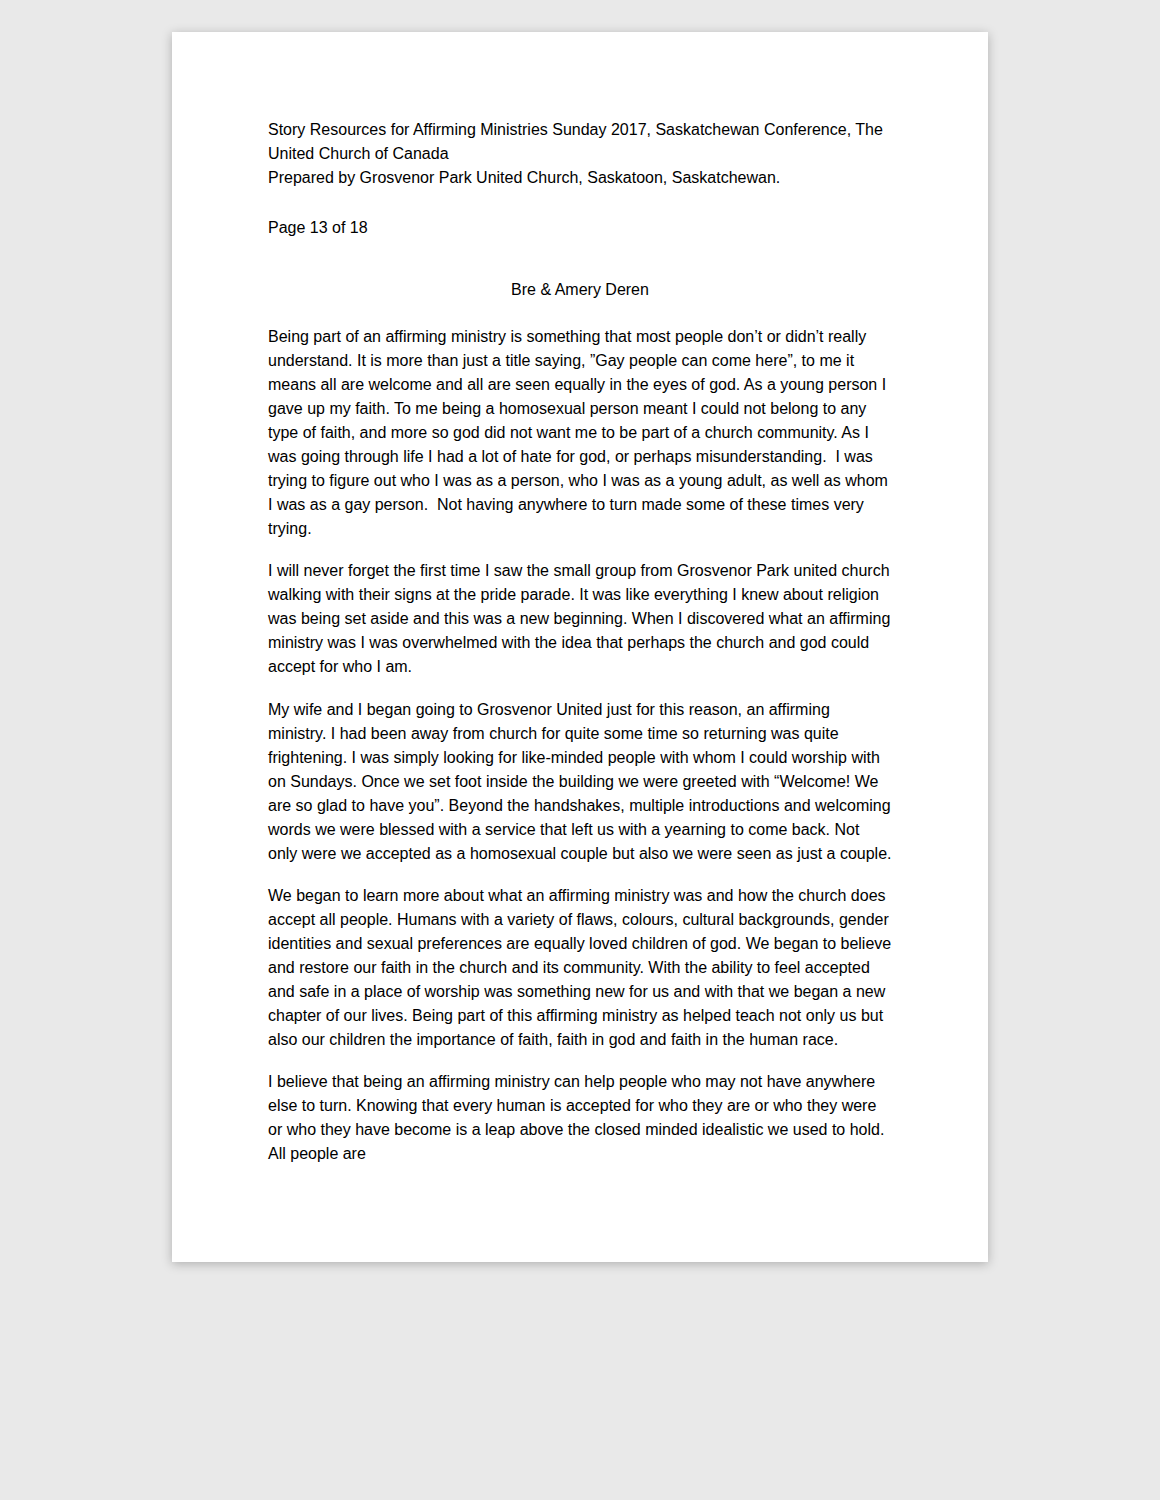Story Resources for Affirming Ministries Sunday 2017, Saskatchewan Conference, The United Church of Canada
Prepared by Grosvenor Park United Church, Saskatoon, Saskatchewan.
Page 13 of 18
Bre & Amery Deren
Being part of an affirming ministry is something that most people don’t or didn’t really understand. It is more than just a title saying, ”Gay people can come here”, to me it means all are welcome and all are seen equally in the eyes of god. As a young person I gave up my faith. To me being a homosexual person meant I could not belong to any type of faith, and more so god did not want me to be part of a church community. As I was going through life I had a lot of hate for god, or perhaps misunderstanding. I was trying to figure out who I was as a person, who I was as a young adult, as well as whom I was as a gay person. Not having anywhere to turn made some of these times very trying.
I will never forget the first time I saw the small group from Grosvenor Park united church walking with their signs at the pride parade. It was like everything I knew about religion was being set aside and this was a new beginning. When I discovered what an affirming ministry was I was overwhelmed with the idea that perhaps the church and god could accept for who I am.
My wife and I began going to Grosvenor United just for this reason, an affirming ministry. I had been away from church for quite some time so returning was quite frightening. I was simply looking for like-minded people with whom I could worship with on Sundays. Once we set foot inside the building we were greeted with “Welcome! We are so glad to have you”. Beyond the handshakes, multiple introductions and welcoming words we were blessed with a service that left us with a yearning to come back. Not only were we accepted as a homosexual couple but also we were seen as just a couple.
We began to learn more about what an affirming ministry was and how the church does accept all people. Humans with a variety of flaws, colours, cultural backgrounds, gender identities and sexual preferences are equally loved children of god. We began to believe and restore our faith in the church and its community. With the ability to feel accepted and safe in a place of worship was something new for us and with that we began a new chapter of our lives. Being part of this affirming ministry as helped teach not only us but also our children the importance of faith, faith in god and faith in the human race.
I believe that being an affirming ministry can help people who may not have anywhere else to turn. Knowing that every human is accepted for who they are or who they were or who they have become is a leap above the closed minded idealistic we used to hold. All people are